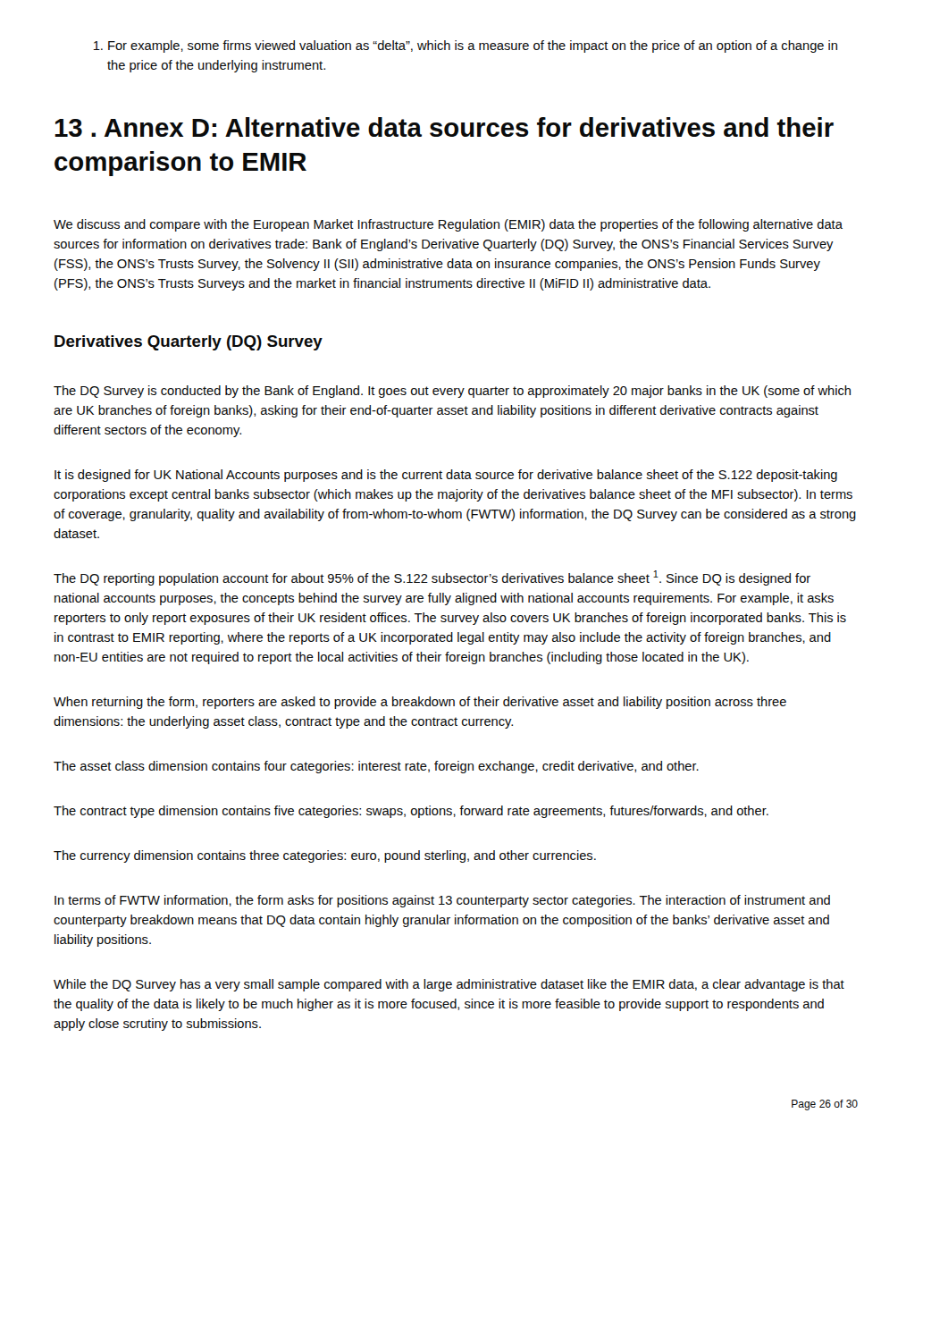For example, some firms viewed valuation as “delta”, which is a measure of the impact on the price of an option of a change in the price of the underlying instrument.
13 . Annex D: Alternative data sources for derivatives and their comparison to EMIR
We discuss and compare with the European Market Infrastructure Regulation (EMIR) data the properties of the following alternative data sources for information on derivatives trade: Bank of England’s Derivative Quarterly (DQ) Survey, the ONS’s Financial Services Survey (FSS), the ONS’s Trusts Survey, the Solvency II (SII) administrative data on insurance companies, the ONS’s Pension Funds Survey (PFS), the ONS’s Trusts Surveys and the market in financial instruments directive II (MiFID II) administrative data.
Derivatives Quarterly (DQ) Survey
The DQ Survey is conducted by the Bank of England. It goes out every quarter to approximately 20 major banks in the UK (some of which are UK branches of foreign banks), asking for their end-of-quarter asset and liability positions in different derivative contracts against different sectors of the economy.
It is designed for UK National Accounts purposes and is the current data source for derivative balance sheet of the S.122 deposit-taking corporations except central banks subsector (which makes up the majority of the derivatives balance sheet of the MFI subsector). In terms of coverage, granularity, quality and availability of from-whom-to-whom (FWTW) information, the DQ Survey can be considered as a strong dataset.
The DQ reporting population account for about 95% of the S.122 subsector’s derivatives balance sheet 1. Since DQ is designed for national accounts purposes, the concepts behind the survey are fully aligned with national accounts requirements. For example, it asks reporters to only report exposures of their UK resident offices. The survey also covers UK branches of foreign incorporated banks. This is in contrast to EMIR reporting, where the reports of a UK incorporated legal entity may also include the activity of foreign branches, and non-EU entities are not required to report the local activities of their foreign branches (including those located in the UK).
When returning the form, reporters are asked to provide a breakdown of their derivative asset and liability position across three dimensions: the underlying asset class, contract type and the contract currency.
The asset class dimension contains four categories: interest rate, foreign exchange, credit derivative, and other.
The contract type dimension contains five categories: swaps, options, forward rate agreements, futures/forwards, and other.
The currency dimension contains three categories: euro, pound sterling, and other currencies.
In terms of FWTW information, the form asks for positions against 13 counterparty sector categories. The interaction of instrument and counterparty breakdown means that DQ data contain highly granular information on the composition of the banks’ derivative asset and liability positions.
While the DQ Survey has a very small sample compared with a large administrative dataset like the EMIR data, a clear advantage is that the quality of the data is likely to be much higher as it is more focused, since it is more feasible to provide support to respondents and apply close scrutiny to submissions.
Page 26 of 30